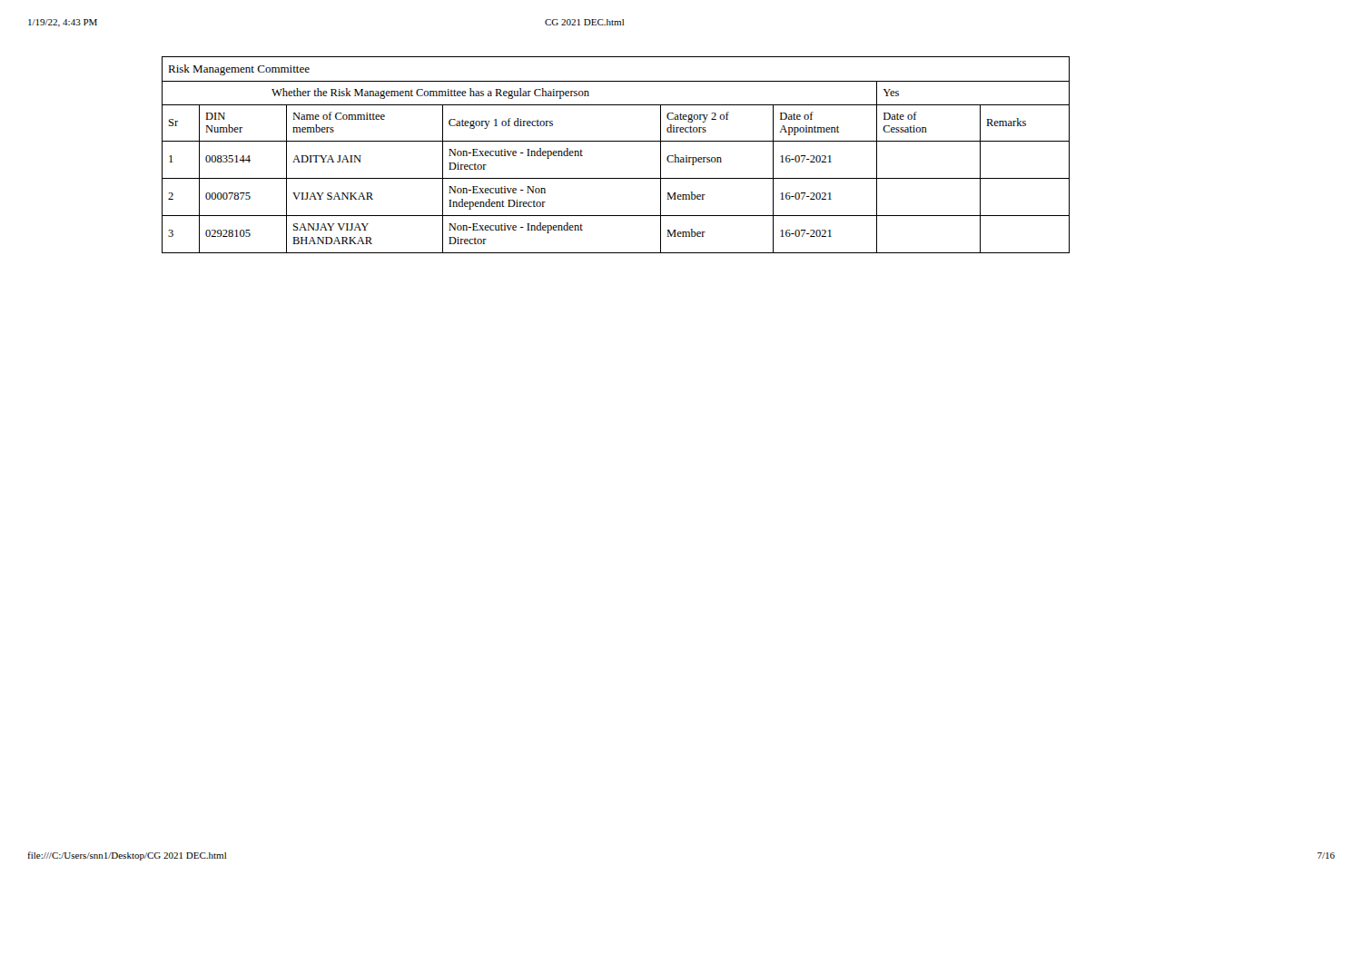1/19/22, 4:43 PM CG 2021 DEC.html
| Risk Management Committee |
| Whether the Risk Management Committee has a Regular Chairperson | Yes |
| Sr | DIN Number | Name of Committee members | Category 1 of directors | Category 2 of directors | Date of Appointment | Date of Cessation | Remarks |
| 1 | 00835144 | ADITYA JAIN | Non-Executive - Independent Director | Chairperson | 16-07-2021 | | |
| 2 | 00007875 | VIJAY SANKAR | Non-Executive - Non Independent Director | Member | 16-07-2021 | | |
| 3 | 02928105 | SANJAY VIJAY BHANDARKAR | Non-Executive - Independent Director | Member | 16-07-2021 | | |
file:///C:/Users/snn1/Desktop/CG 2021 DEC.html 7/16